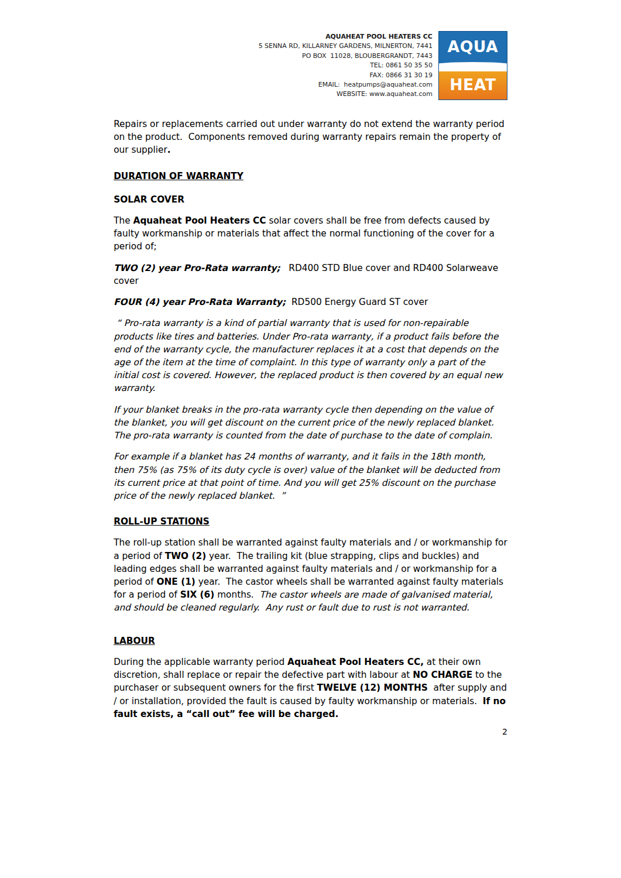AQUAHEAT POOL HEATERS CC
5 SENNA RD, KILLARNEY GARDENS, MILNERTON, 7441
PO BOX 11028, BLOUBERGRANDT, 7443
TEL: 0861 50 35 50
FAX: 0866 31 30 19
EMAIL: heatpumps@aquaheat.com
WEBSITE: www.aquaheat.com
AQUA
HEAT
Repairs or replacements carried out under warranty do not extend the warranty period on the product. Components removed during warranty repairs remain the property of our supplier.
DURATION OF WARRANTY
SOLAR COVER
The Aquaheat Pool Heaters CC solar covers shall be free from defects caused by faulty workmanship or materials that affect the normal functioning of the cover for a period of;
TWO (2) year Pro-Rata warranty; RD400 STD Blue cover and RD400 Solarweave cover
FOUR (4) year Pro-Rata Warranty; RD500 Energy Guard ST cover
“ Pro-rata warranty is a kind of partial warranty that is used for non-repairable products like tires and batteries. Under Pro-rata warranty, if a product fails before the end of the warranty cycle, the manufacturer replaces it at a cost that depends on the age of the item at the time of complaint. In this type of warranty only a part of the initial cost is covered. However, the replaced product is then covered by an equal new warranty.
If your blanket breaks in the pro-rata warranty cycle then depending on the value of the blanket, you will get discount on the current price of the newly replaced blanket. The pro-rata warranty is counted from the date of purchase to the date of complain.
For example if a blanket has 24 months of warranty, and it fails in the 18th month, then 75% (as 75% of its duty cycle is over) value of the blanket will be deducted from its current price at that point of time. And you will get 25% discount on the purchase price of the newly replaced blanket. ”
ROLL-UP STATIONS
The roll-up station shall be warranted against faulty materials and / or workmanship for a period of TWO (2) year. The trailing kit (blue strapping, clips and buckles) and leading edges shall be warranted against faulty materials and / or workmanship for a period of ONE (1) year. The castor wheels shall be warranted against faulty materials for a period of SIX (6) months. The castor wheels are made of galvanised material, and should be cleaned regularly. Any rust or fault due to rust is not warranted.
LABOUR
During the applicable warranty period Aquaheat Pool Heaters CC, at their own discretion, shall replace or repair the defective part with labour at NO CHARGE to the purchaser or subsequent owners for the first TWELVE (12) MONTHS after supply and / or installation, provided the fault is caused by faulty workmanship or materials. If no fault exists, a “call out” fee will be charged.
2